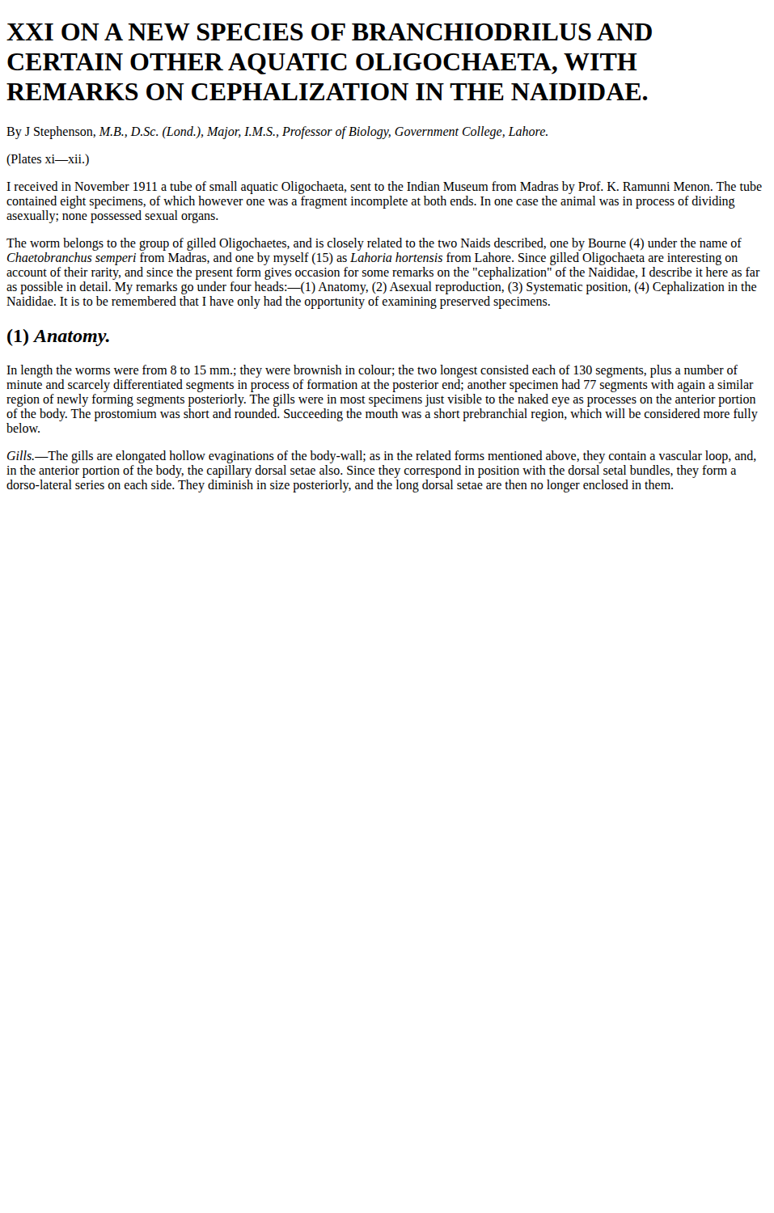XXI ON A NEW SPECIES OF BRANCHIODRILUS AND CERTAIN OTHER AQUATIC OLIGOCHAETA, WITH REMARKS ON CEPHALIZATION IN THE NAIDIDAE.
By J Stephenson, M.B., D.Sc. (Lond.), Major, I.M.S., Professor of Biology, Government College, Lahore.
(Plates xi—xii.)
I received in November 1911 a tube of small aquatic Oligochaeta, sent to the Indian Museum from Madras by Prof. K. Ramunni Menon. The tube contained eight specimens, of which however one was a fragment incomplete at both ends. In one case the animal was in process of dividing asexually; none possessed sexual organs.
The worm belongs to the group of gilled Oligochaetes, and is closely related to the two Naids described, one by Bourne (4) under the name of Chaetobranchus semperi from Madras, and one by myself (15) as Lahoria hortensis from Lahore. Since gilled Oligochaeta are interesting on account of their rarity, and since the present form gives occasion for some remarks on the "cephalization" of the Naididae, I describe it here as far as possible in detail. My remarks go under four heads:—(1) Anatomy, (2) Asexual reproduction, (3) Systematic position, (4) Cephalization in the Naididae. It is to be remembered that I have only had the opportunity of examining preserved specimens.
(1) Anatomy.
In length the worms were from 8 to 15 mm.; they were brownish in colour; the two longest consisted each of 130 segments, plus a number of minute and scarcely differentiated segments in process of formation at the posterior end; another specimen had 77 segments with again a similar region of newly forming segments posteriorly. The gills were in most specimens just visible to the naked eye as processes on the anterior portion of the body. The prostomium was short and rounded. Succeeding the mouth was a short prebranchial region, which will be considered more fully below.
Gills.—The gills are elongated hollow evaginations of the body-wall; as in the related forms mentioned above, they contain a vascular loop, and, in the anterior portion of the body, the capillary dorsal setae also. Since they correspond in position with the dorsal setal bundles, they form a dorso-lateral series on each side. They diminish in size posteriorly, and the long dorsal setae are then no longer enclosed in them.